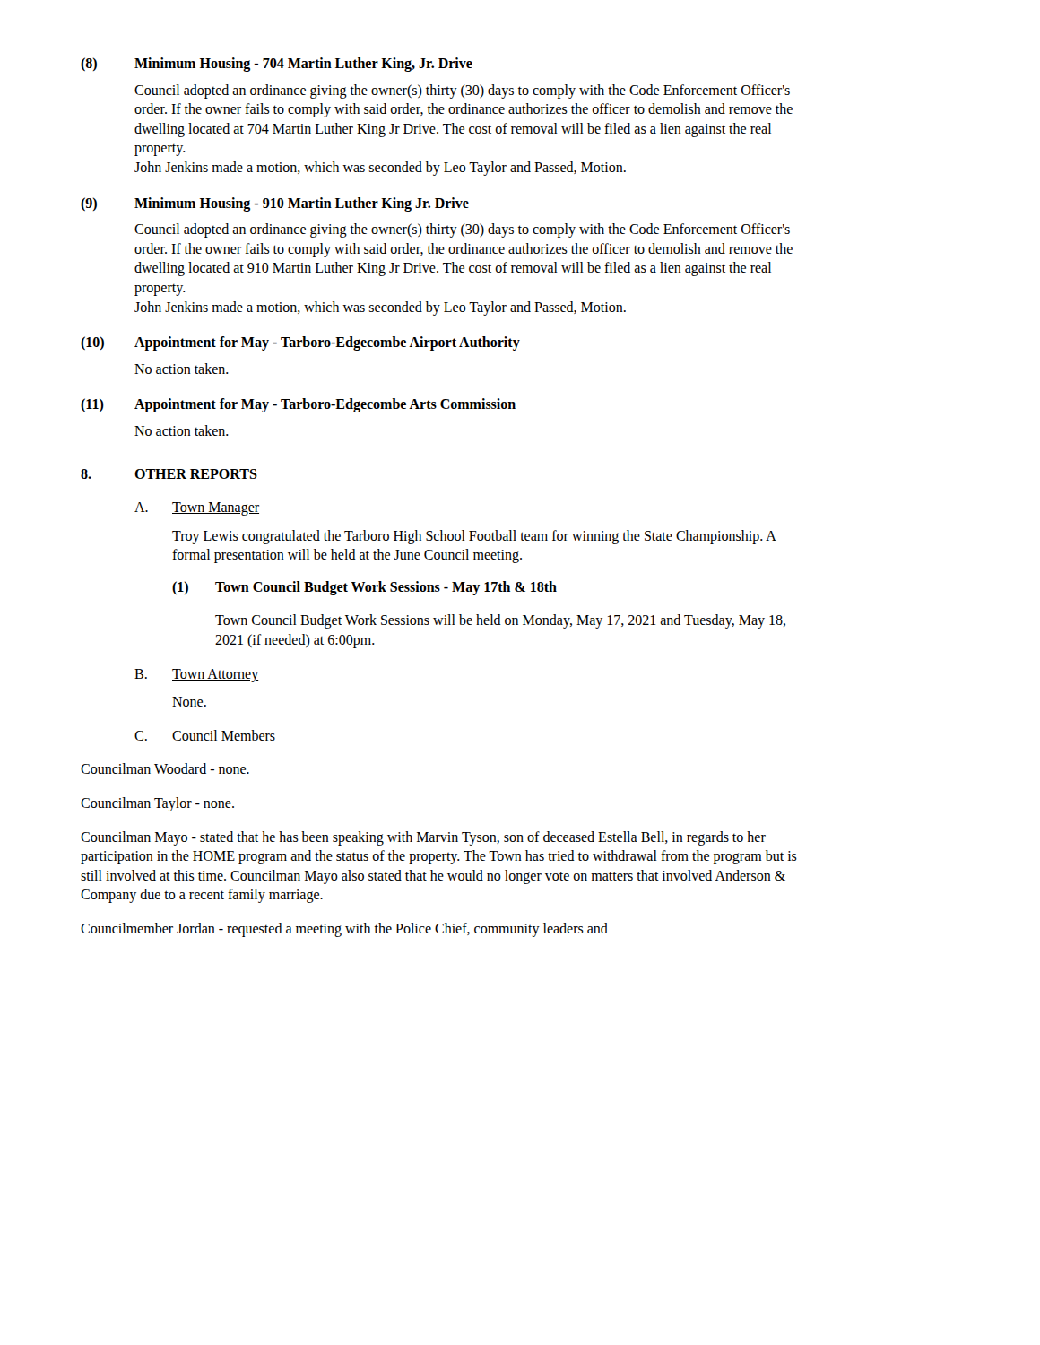(8) Minimum Housing - 704 Martin Luther King, Jr. Drive
Council adopted an ordinance giving the owner(s) thirty (30) days to comply with the Code Enforcement Officer's order. If the owner fails to comply with said order, the ordinance authorizes the officer to demolish and remove the dwelling located at 704 Martin Luther King Jr Drive. The cost of removal will be filed as a lien against the real property.
John Jenkins made a motion, which was seconded by Leo Taylor and Passed, Motion.
(9) Minimum Housing - 910 Martin Luther King Jr. Drive
Council adopted an ordinance giving the owner(s) thirty (30) days to comply with the Code Enforcement Officer's order. If the owner fails to comply with said order, the ordinance authorizes the officer to demolish and remove the dwelling located at 910 Martin Luther King Jr Drive. The cost of removal will be filed as a lien against the real property.
John Jenkins made a motion, which was seconded by Leo Taylor and Passed, Motion.
(10) Appointment for May - Tarboro-Edgecombe Airport Authority
No action taken.
(11) Appointment for May - Tarboro-Edgecombe Arts Commission
No action taken.
8. OTHER REPORTS
A. Town Manager
Troy Lewis congratulated the Tarboro High School Football team for winning the State Championship. A formal presentation will be held at the June Council meeting.
(1) Town Council Budget Work Sessions - May 17th & 18th
Town Council Budget Work Sessions will be held on Monday, May 17, 2021 and Tuesday, May 18, 2021 (if needed) at 6:00pm.
B. Town Attorney
None.
C. Council Members
Councilman Woodard - none.
Councilman Taylor - none.
Councilman Mayo - stated that he has been speaking with Marvin Tyson, son of deceased Estella Bell, in regards to her participation in the HOME program and the status of the property. The Town has tried to withdrawal from the program but is still involved at this time. Councilman Mayo also stated that he would no longer vote on matters that involved Anderson & Company due to a recent family marriage.
Councilmember Jordan - requested a meeting with the Police Chief, community leaders and